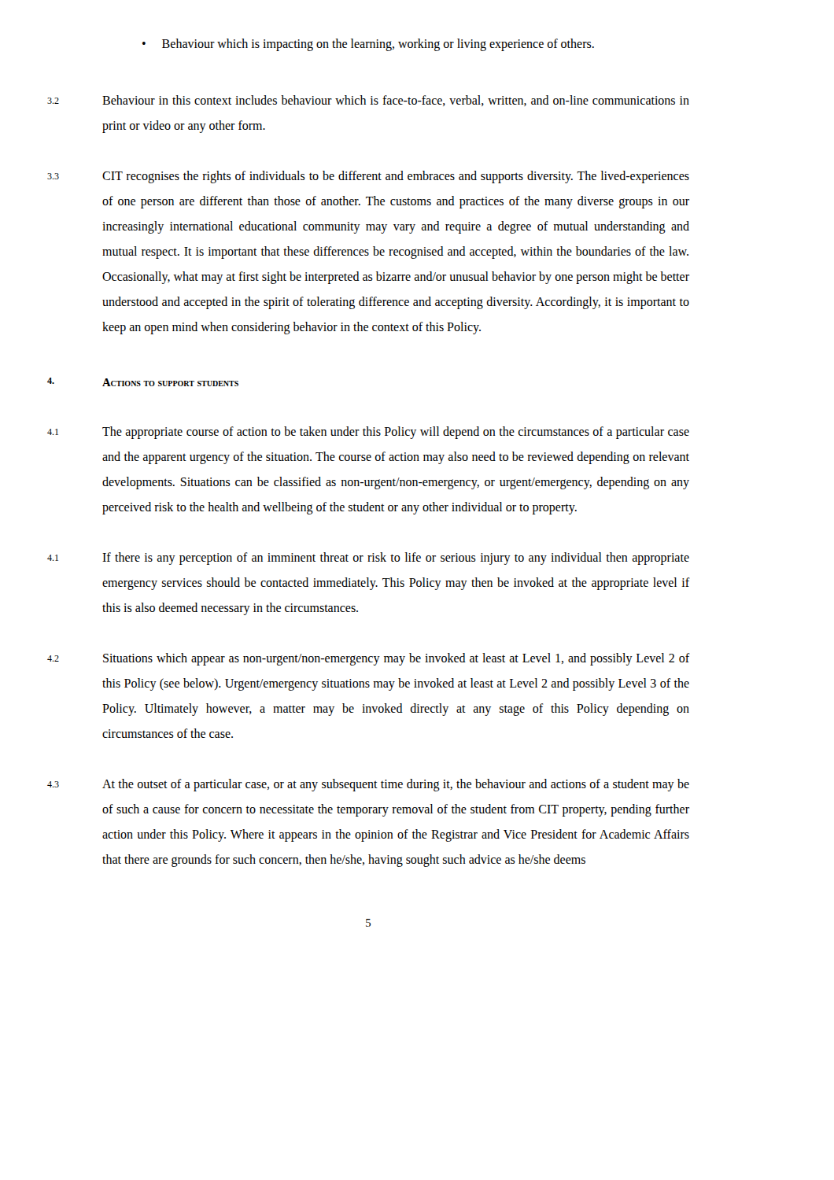• Behaviour which is impacting on the learning, working or living experience of others.
3.2
Behaviour in this context includes behaviour which is face-to-face, verbal, written, and on-line communications in print or video or any other form.
3.3
CIT recognises the rights of individuals to be different and embraces and supports diversity. The lived-experiences of one person are different than those of another. The customs and practices of the many diverse groups in our increasingly international educational community may vary and require a degree of mutual understanding and mutual respect. It is important that these differences be recognised and accepted, within the boundaries of the law. Occasionally, what may at first sight be interpreted as bizarre and/or unusual behavior by one person might be better understood and accepted in the spirit of tolerating difference and accepting diversity. Accordingly, it is important to keep an open mind when considering behavior in the context of this Policy.
4.
Actions to support students
4.1
The appropriate course of action to be taken under this Policy will depend on the circumstances of a particular case and the apparent urgency of the situation. The course of action may also need to be reviewed depending on relevant developments. Situations can be classified as non-urgent/non-emergency, or urgent/emergency, depending on any perceived risk to the health and wellbeing of the student or any other individual or to property.
4.1
If there is any perception of an imminent threat or risk to life or serious injury to any individual then appropriate emergency services should be contacted immediately. This Policy may then be invoked at the appropriate level if this is also deemed necessary in the circumstances.
4.2
Situations which appear as non-urgent/non-emergency may be invoked at least at Level 1, and possibly Level 2 of this Policy (see below). Urgent/emergency situations may be invoked at least at Level 2 and possibly Level 3 of the Policy. Ultimately however, a matter may be invoked directly at any stage of this Policy depending on circumstances of the case.
4.3
At the outset of a particular case, or at any subsequent time during it, the behaviour and actions of a student may be of such a cause for concern to necessitate the temporary removal of the student from CIT property, pending further action under this Policy. Where it appears in the opinion of the Registrar and Vice President for Academic Affairs that there are grounds for such concern, then he/she, having sought such advice as he/she deems
5